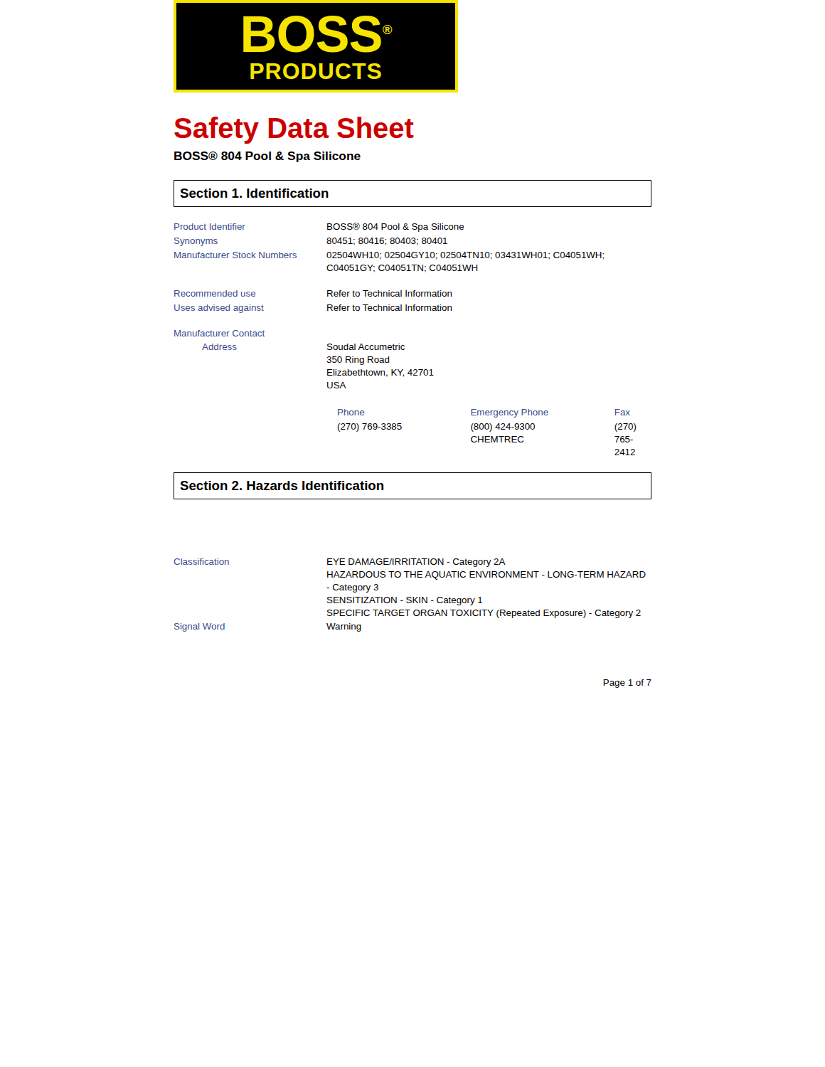BOSS®
PRODUCTS
Safety Data Sheet
BOSS® 804 Pool & Spa Silicone
Section 1. Identification
| Product Identifier | BOSS® 804 Pool & Spa Silicone |
| Synonyms | 80451; 80416; 80403; 80401 |
| Manufacturer Stock Numbers | 02504WH10; 02504GY10; 02504TN10; 03431WH01; C04051WH; C04051GY; C04051TN; C04051WH |
| Recommended use | Refer to Technical Information |
| Uses advised against | Refer to Technical Information |
| Manufacturer Contact | |
| Address | Soudal Accumetric 350 Ring Road Elizabethtown, KY, 42701 USA |
| Phone | Emergency Phone | Fax |
| (270) 769-3385 | (800) 424-9300 CHEMTREC | (270) 765-2412 |
Section 2. Hazards Identification
| Classification | EYE DAMAGE/IRRITATION - Category 2A HAZARDOUS TO THE AQUATIC ENVIRONMENT - LONG-TERM HAZARD - Category 3 SENSITIZATION - SKIN - Category 1 SPECIFIC TARGET ORGAN TOXICITY (Repeated Exposure) - Category 2 |
| Signal Word | Warning |
Page 1 of 7